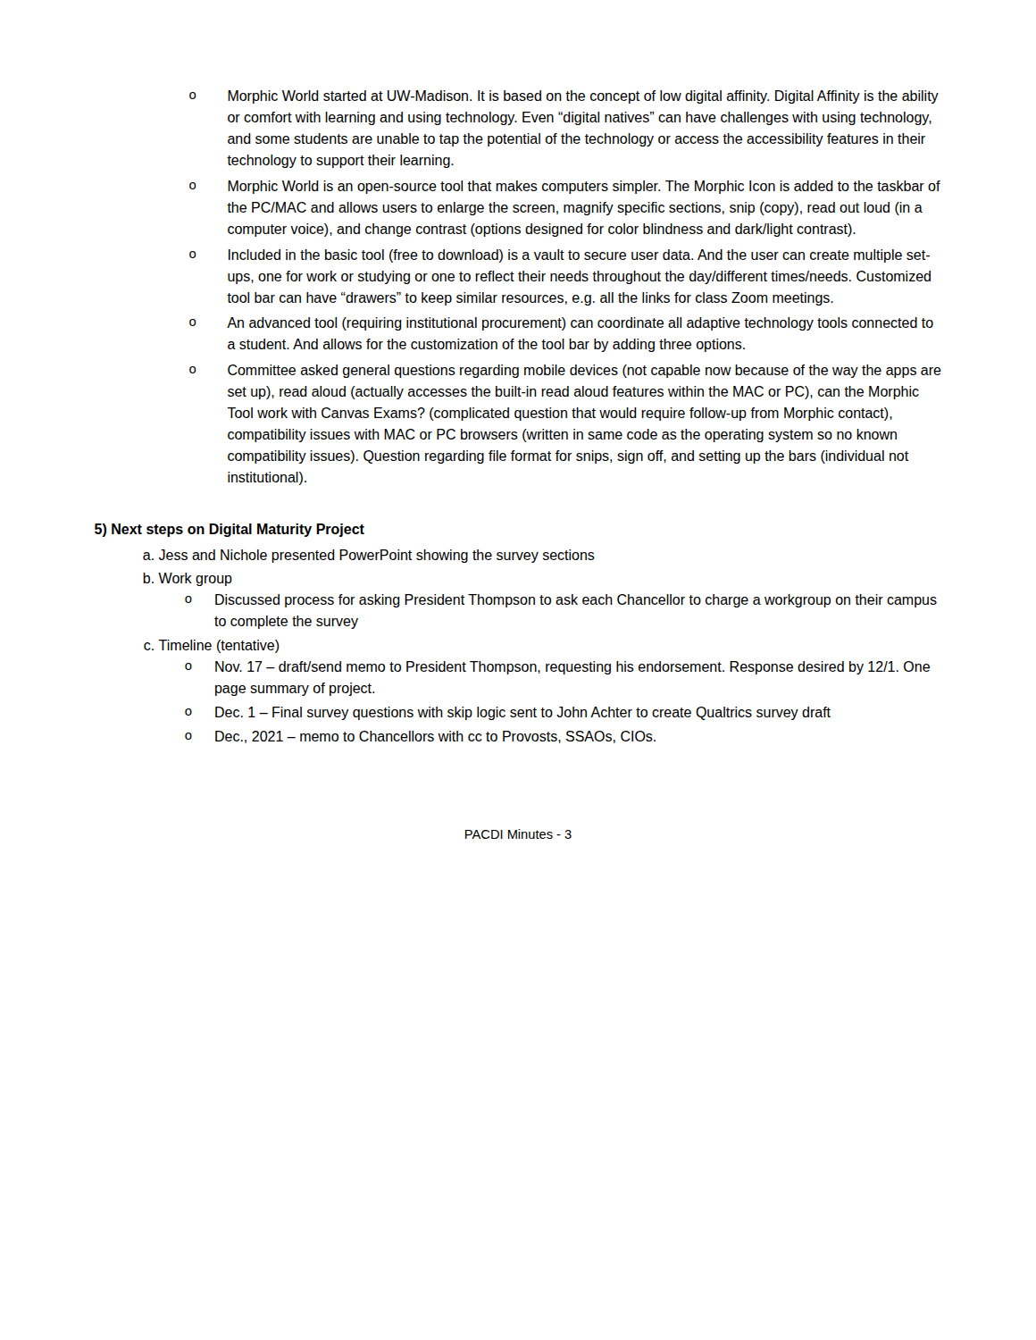Morphic World started at UW-Madison. It is based on the concept of low digital affinity. Digital Affinity is the ability or comfort with learning and using technology. Even “digital natives” can have challenges with using technology, and some students are unable to tap the potential of the technology or access the accessibility features in their technology to support their learning.
Morphic World is an open-source tool that makes computers simpler. The Morphic Icon is added to the taskbar of the PC/MAC and allows users to enlarge the screen, magnify specific sections, snip (copy), read out loud (in a computer voice), and change contrast (options designed for color blindness and dark/light contrast).
Included in the basic tool (free to download) is a vault to secure user data. And the user can create multiple set-ups, one for work or studying or one to reflect their needs throughout the day/different times/needs. Customized tool bar can have “drawers” to keep similar resources, e.g. all the links for class Zoom meetings.
An advanced tool (requiring institutional procurement) can coordinate all adaptive technology tools connected to a student. And allows for the customization of the tool bar by adding three options.
Committee asked general questions regarding mobile devices (not capable now because of the way the apps are set up), read aloud (actually accesses the built-in read aloud features within the MAC or PC), can the Morphic Tool work with Canvas Exams? (complicated question that would require follow-up from Morphic contact), compatibility issues with MAC or PC browsers (written in same code as the operating system so no known compatibility issues). Question regarding file format for snips, sign off, and setting up the bars (individual not institutional).
5) Next steps on Digital Maturity Project
Jess and Nichole presented PowerPoint showing the survey sections
Work group
Discussed process for asking President Thompson to ask each Chancellor to charge a workgroup on their campus to complete the survey
Timeline (tentative)
Nov. 17 – draft/send memo to President Thompson, requesting his endorsement. Response desired by 12/1. One page summary of project.
Dec. 1 – Final survey questions with skip logic sent to John Achter to create Qualtrics survey draft
Dec., 2021 – memo to Chancellors with cc to Provosts, SSAOs, CIOs.
PACDI Minutes - 3